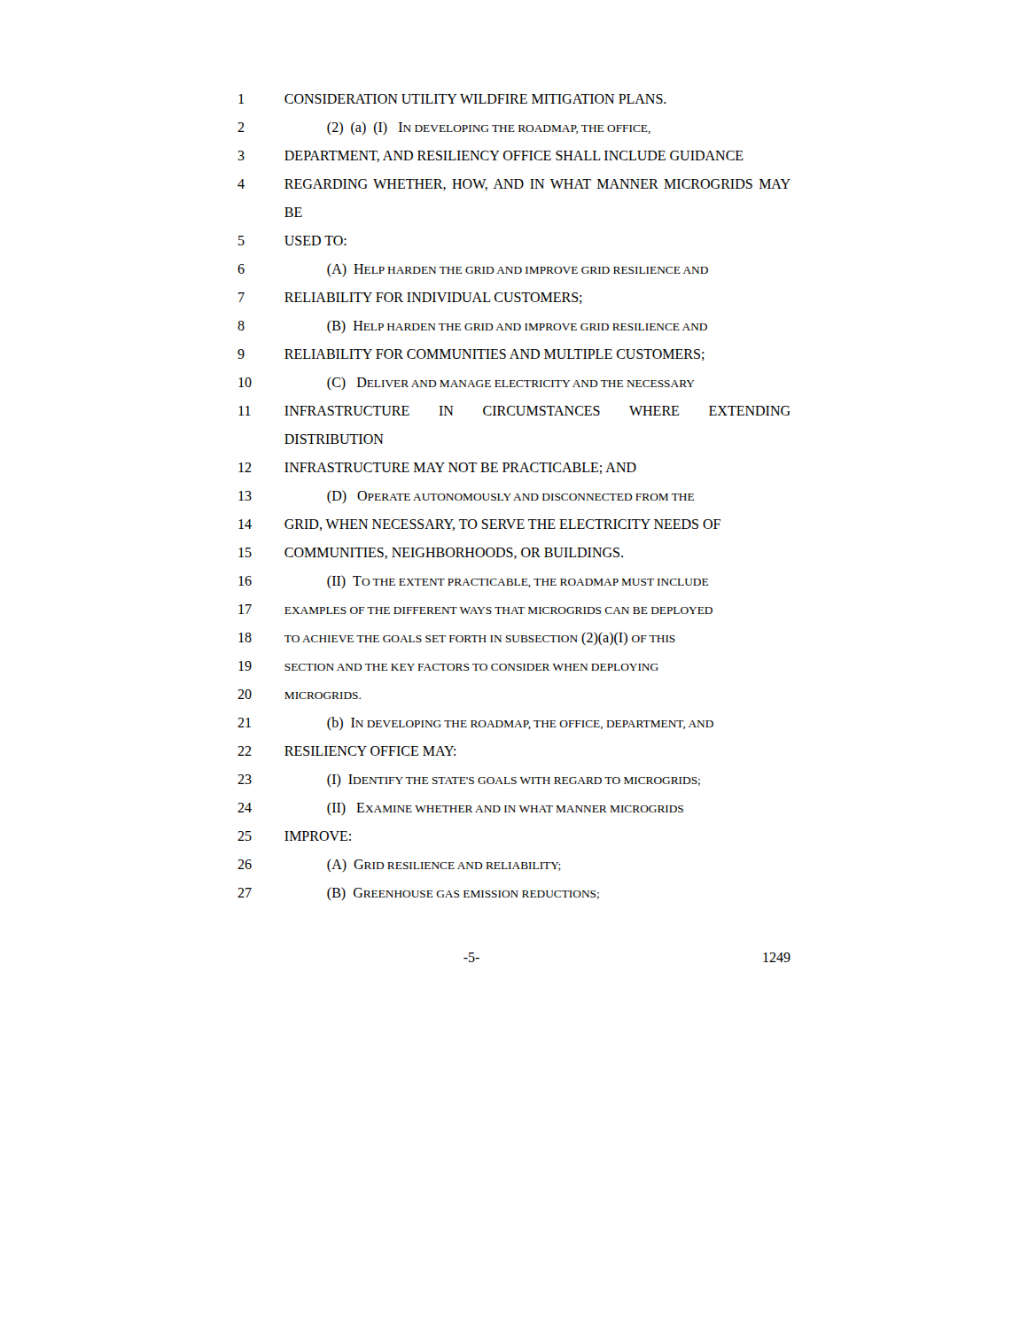| 1 | CONSIDERATION UTILITY WILDFIRE MITIGATION PLANS. |
| 2 | (2) (a) (I) I N DEVELOPING THE ROADMAP, THE OFFICE, |
| 3 | DEPARTMENT, AND RESILIENCY OFFICE SHALL INCLUDE GUIDANCE |
| 4 | REGARDING WHETHER, HOW, AND IN WHAT MANNER MICROGRIDS MAY BE |
| 5 | USED TO: |
| 6 | (A) H ELP HARDEN THE GRID AND IMPROVE GRID RESILIENCE AND |
| 7 | RELIABILITY FOR INDIVIDUAL CUSTOMERS; |
| 8 | (B) H ELP HARDEN THE GRID AND IMPROVE GRID RESILIENCE AND |
| 9 | RELIABILITY FOR COMMUNITIES AND MULTIPLE CUSTOMERS; |
| 10 | (C) D ELIVER AND MANAGE ELECTRICITY AND THE NECESSARY |
| 11 | INFRASTRUCTURE IN CIRCUMSTANCES WHERE EXTENDING DISTRIBUTION |
| 12 | INFRASTRUCTURE MAY NOT BE PRACTICABLE; AND |
| 13 | (D) O PERATE AUTONOMOUSLY AND DISCONNECTED FROM THE |
| 14 | GRID, WHEN NECESSARY, TO SERVE THE ELECTRICITY NEEDS OF |
| 15 | COMMUNITIES, NEIGHBORHOODS, OR BUILDINGS. |
| 16 | (II) T O THE EXTENT PRACTICABLE, THE ROADMAP MUST INCLUDE |
| 17 | EXAMPLES OF THE DIFFERENT WAYS THAT MICROGRIDS CAN BE DEPLOYED |
| 18 | TO ACHIEVE THE GOALS SET FORTH IN SUBSECTION (2)(a)(I) OF THIS |
| 19 | SECTION AND THE KEY FACTORS TO CONSIDER WHEN DEPLOYING |
| 20 | MICROGRIDS. |
| 21 | (b) I N DEVELOPING THE ROADMAP, THE OFFICE, DEPARTMENT, AND |
| 22 | RESILIENCY OFFICE MAY: |
| 23 | (I) I DENTIFY THE STATE'S GOALS WITH REGARD TO MICROGRIDS; |
| 24 | (II) E XAMINE WHETHER AND IN WHAT MANNER MICROGRIDS |
| 25 | IMPROVE: |
| 26 | (A) G RID RESILIENCE AND RELIABILITY; |
| 27 | (B) G REENHOUSE GAS EMISSION REDUCTIONS; |
-5-
1249